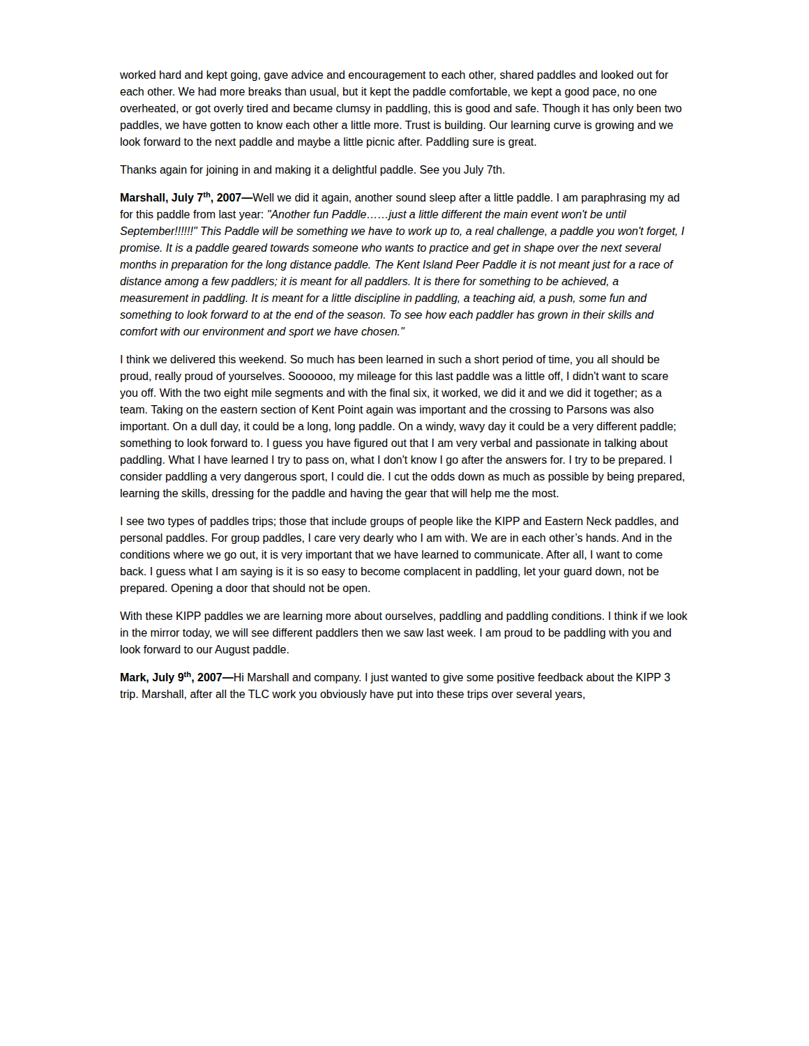worked hard and kept going, gave advice and encouragement to each other, shared paddles and looked out for each other. We had more breaks than usual, but it kept the paddle comfortable, we kept a good pace, no one overheated, or got overly tired and became clumsy in paddling, this is good and safe. Though it has only been two paddles, we have gotten to know each other a little more. Trust is building. Our learning curve is growing and we look forward to the next paddle and maybe a little picnic after. Paddling sure is great.
Thanks again for joining in and making it a delightful paddle. See you July 7th.
Marshall, July 7th, 2007—Well we did it again, another sound sleep after a little paddle. I am paraphrasing my ad for this paddle from last year: "Another fun Paddle……just a little different the main event won't be until September!!!!!!" This Paddle will be something we have to work up to, a real challenge, a paddle you won't forget, I promise. It is a paddle geared towards someone who wants to practice and get in shape over the next several months in preparation for the long distance paddle. The Kent Island Peer Paddle it is not meant just for a race of distance among a few paddlers; it is meant for all paddlers. It is there for something to be achieved, a measurement in paddling. It is meant for a little discipline in paddling, a teaching aid, a push, some fun and something to look forward to at the end of the season. To see how each paddler has grown in their skills and comfort with our environment and sport we have chosen."
I think we delivered this weekend. So much has been learned in such a short period of time, you all should be proud, really proud of yourselves. Soooooo, my mileage for this last paddle was a little off, I didn't want to scare you off. With the two eight mile segments and with the final six, it worked, we did it and we did it together; as a team. Taking on the eastern section of Kent Point again was important and the crossing to Parsons was also important. On a dull day, it could be a long, long paddle. On a windy, wavy day it could be a very different paddle; something to look forward to. I guess you have figured out that I am very verbal and passionate in talking about paddling. What I have learned I try to pass on, what I don't know I go after the answers for. I try to be prepared. I consider paddling a very dangerous sport, I could die. I cut the odds down as much as possible by being prepared, learning the skills, dressing for the paddle and having the gear that will help me the most.
I see two types of paddles trips; those that include groups of people like the KIPP and Eastern Neck paddles, and personal paddles. For group paddles, I care very dearly who I am with. We are in each other’s hands. And in the conditions where we go out, it is very important that we have learned to communicate. After all, I want to come back. I guess what I am saying is it is so easy to become complacent in paddling, let your guard down, not be prepared. Opening a door that should not be open.
With these KIPP paddles we are learning more about ourselves, paddling and paddling conditions. I think if we look in the mirror today, we will see different paddlers then we saw last week. I am proud to be paddling with you and look forward to our August paddle.
Mark, July 9th, 2007—Hi Marshall and company. I just wanted to give some positive feedback about the KIPP 3 trip. Marshall, after all the TLC work you obviously have put into these trips over several years,